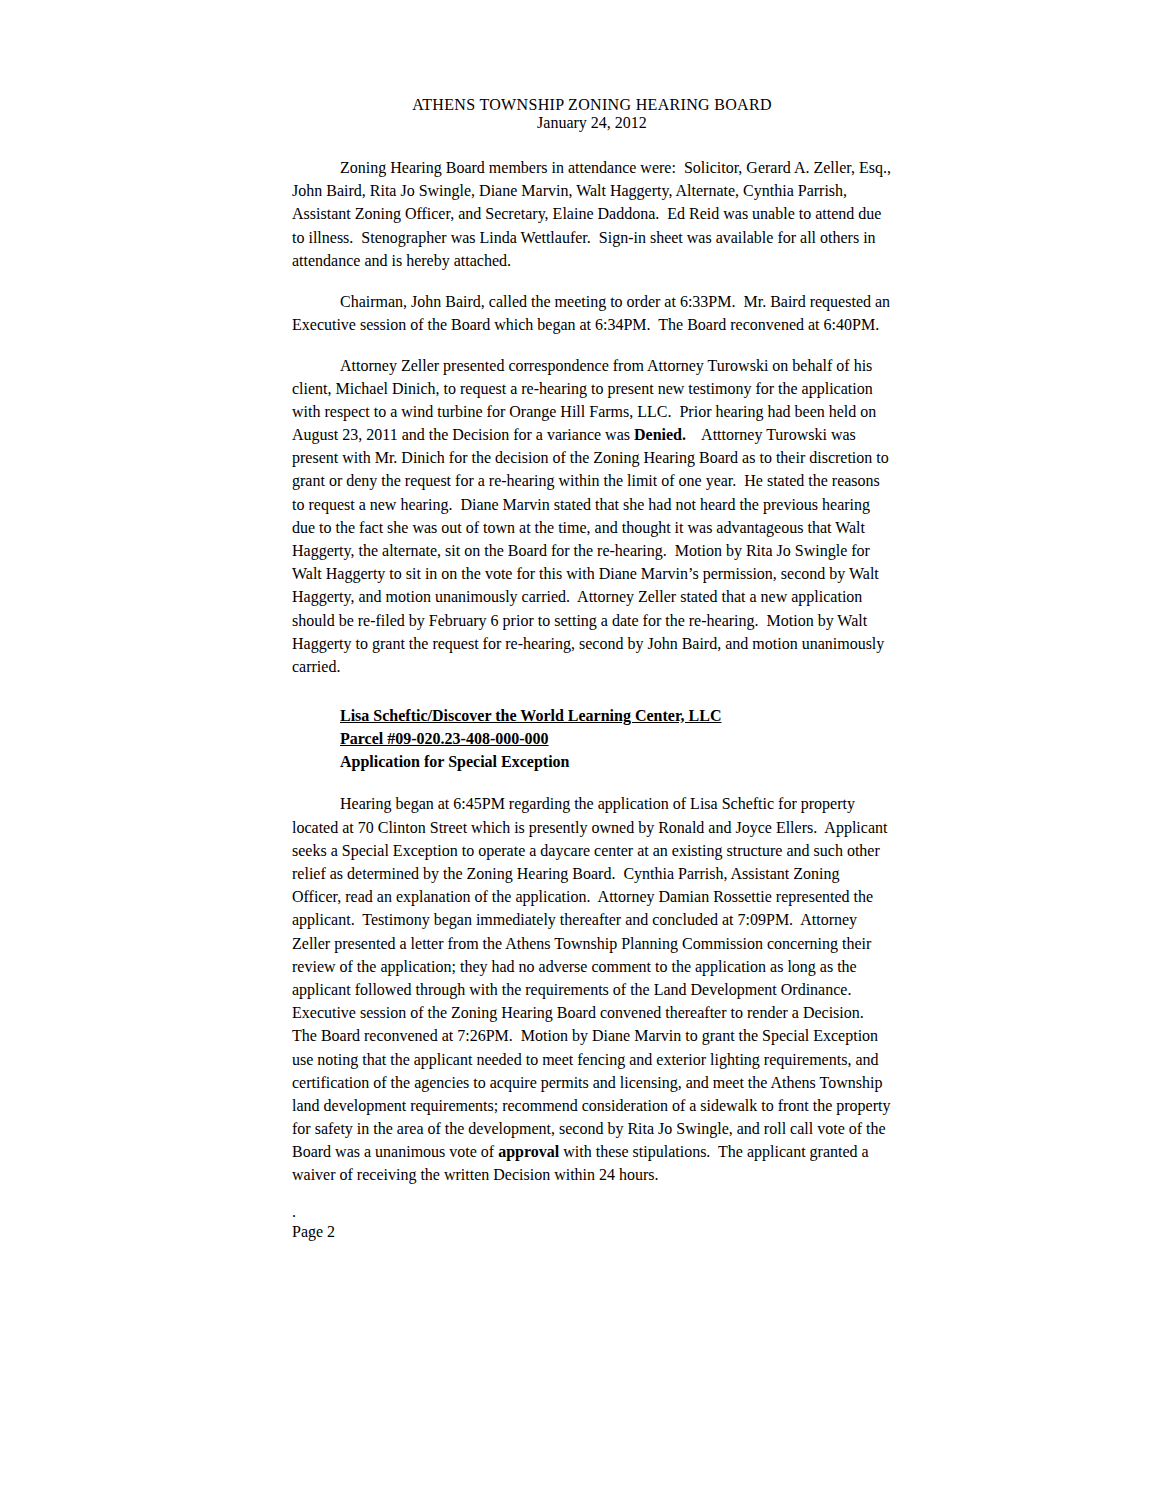ATHENS TOWNSHIP ZONING HEARING BOARD
January 24, 2012
Zoning Hearing Board members in attendance were: Solicitor, Gerard A. Zeller, Esq., John Baird, Rita Jo Swingle, Diane Marvin, Walt Haggerty, Alternate, Cynthia Parrish, Assistant Zoning Officer, and Secretary, Elaine Daddona. Ed Reid was unable to attend due to illness. Stenographer was Linda Wettlaufer. Sign-in sheet was available for all others in attendance and is hereby attached.
Chairman, John Baird, called the meeting to order at 6:33PM. Mr. Baird requested an Executive session of the Board which began at 6:34PM. The Board reconvened at 6:40PM.
Attorney Zeller presented correspondence from Attorney Turowski on behalf of his client, Michael Dinich, to request a re-hearing to present new testimony for the application with respect to a wind turbine for Orange Hill Farms, LLC. Prior hearing had been held on August 23, 2011 and the Decision for a variance was Denied. Atttorney Turowski was present with Mr. Dinich for the decision of the Zoning Hearing Board as to their discretion to grant or deny the request for a re-hearing within the limit of one year. He stated the reasons to request a new hearing. Diane Marvin stated that she had not heard the previous hearing due to the fact she was out of town at the time, and thought it was advantageous that Walt Haggerty, the alternate, sit on the Board for the re-hearing. Motion by Rita Jo Swingle for Walt Haggerty to sit in on the vote for this with Diane Marvin’s permission, second by Walt Haggerty, and motion unanimously carried. Attorney Zeller stated that a new application should be re-filed by February 6 prior to setting a date for the re-hearing. Motion by Walt Haggerty to grant the request for re-hearing, second by John Baird, and motion unanimously carried.
Lisa Scheftic/Discover the World Learning Center, LLC Parcel #09-020.23-408-000-000 Application for Special Exception
Hearing began at 6:45PM regarding the application of Lisa Scheftic for property located at 70 Clinton Street which is presently owned by Ronald and Joyce Ellers. Applicant seeks a Special Exception to operate a daycare center at an existing structure and such other relief as determined by the Zoning Hearing Board. Cynthia Parrish, Assistant Zoning Officer, read an explanation of the application. Attorney Damian Rossettie represented the applicant. Testimony began immediately thereafter and concluded at 7:09PM. Attorney Zeller presented a letter from the Athens Township Planning Commission concerning their review of the application; they had no adverse comment to the application as long as the applicant followed through with the requirements of the Land Development Ordinance. Executive session of the Zoning Hearing Board convened thereafter to render a Decision. The Board reconvened at 7:26PM. Motion by Diane Marvin to grant the Special Exception use noting that the applicant needed to meet fencing and exterior lighting requirements, and certification of the agencies to acquire permits and licensing, and meet the Athens Township land development requirements; recommend consideration of a sidewalk to front the property for safety in the area of the development, second by Rita Jo Swingle, and roll call vote of the Board was a unanimous vote of approval with these stipulations. The applicant granted a waiver of receiving the written Decision within 24 hours.
.
Page 2